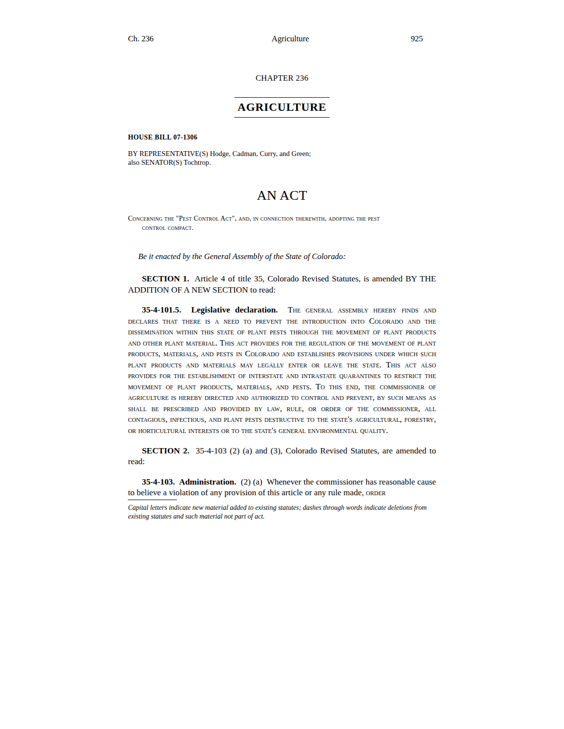Ch. 236
Agriculture
925
CHAPTER 236
AGRICULTURE
HOUSE BILL 07-1306
BY REPRESENTATIVE(S) Hodge, Cadman, Curry, and Green;
also SENATOR(S) Tochtrop.
AN ACT
Concerning the "Pest Control Act", and, in connection therewith, adopting the pest control compact.
Be it enacted by the General Assembly of the State of Colorado:
SECTION 1. Article 4 of title 35, Colorado Revised Statutes, is amended BY THE ADDITION OF A NEW SECTION to read:
35-4-101.5. Legislative declaration. The general assembly hereby finds and declares that there is a need to prevent the introduction into Colorado and the dissemination within this state of plant pests through the movement of plant products and other plant material. This act provides for the regulation of the movement of plant products, materials, and pests in Colorado and establishes provisions under which such plant products and materials may legally enter or leave the state. This act also provides for the establishment of interstate and intrastate quarantines to restrict the movement of plant products, materials, and pests. To this end, the commissioner of agriculture is hereby directed and authorized to control and prevent, by such means as shall be prescribed and provided by law, rule, or order of the commissioner, all contagious, infectious, and plant pests destructive to the state's agricultural, forestry, or horticultural interests or to the state's general environmental quality.
SECTION 2. 35-4-103 (2) (a) and (3), Colorado Revised Statutes, are amended to read:
35-4-103. Administration. (2) (a) Whenever the commissioner has reasonable cause to believe a violation of any provision of this article or any rule made, order
Capital letters indicate new material added to existing statutes; dashes through words indicate deletions from existing statutes and such material not part of act.